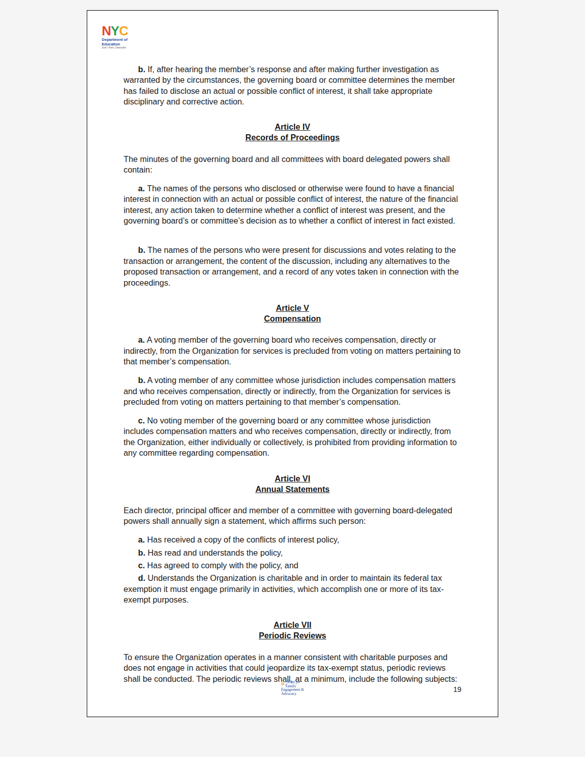NYC
Department of
Education
Joel I. Klein, Chancellor
b. If, after hearing the member’s response and after making further investigation as warranted by the circumstances, the governing board or committee determines the member has failed to disclose an actual or possible conflict of interest, it shall take appropriate disciplinary and corrective action.
Article IVRecords of Proceedings
The minutes of the governing board and all committees with board delegated powers shall contain:
a. The names of the persons who disclosed or otherwise were found to have a financial interest in connection with an actual or possible conflict of interest, the nature of the financial interest, any action taken to determine whether a conflict of interest was present, and the governing board’s or committee’s decision as to whether a conflict of interest in fact existed.
b. The names of the persons who were present for discussions and votes relating to the transaction or arrangement, the content of the discussion, including any alternatives to the proposed transaction or arrangement, and a record of any votes taken in connection with the proceedings.
Article VCompensation
a. A voting member of the governing board who receives compensation, directly or indirectly, from the Organization for services is precluded from voting on matters pertaining to that member’s compensation.
b. A voting member of any committee whose jurisdiction includes compensation matters and who receives compensation, directly or indirectly, from the Organization for services is precluded from voting on matters pertaining to that member’s compensation.
c. No voting member of the governing board or any committee whose jurisdiction includes compensation matters and who receives compensation, directly or indirectly, from the Organization, either individually or collectively, is prohibited from providing information to any committee regarding compensation.
Article VIAnnual Statements
Each director, principal officer and member of a committee with governing board-delegated powers shall annually sign a statement, which affirms such person:
a. Has received a copy of the conflicts of interest policy,
b. Has read and understands the policy,
c. Has agreed to comply with the policy, and
d. Understands the Organization is charitable and in order to maintain its federal tax exemption it must engage primarily in activities, which accomplish one or more of its tax-exempt purposes.
Article VIIPeriodic Reviews
To ensure the Organization operates in a manner consistent with charitable purposes and does not engage in activities that could jeopardize its tax-exempt status, periodic reviews shall be conducted. The periodic reviews shall, at a minimum, include the following subjects:
o
Office for
Family
Engagement &
Advocacy
19